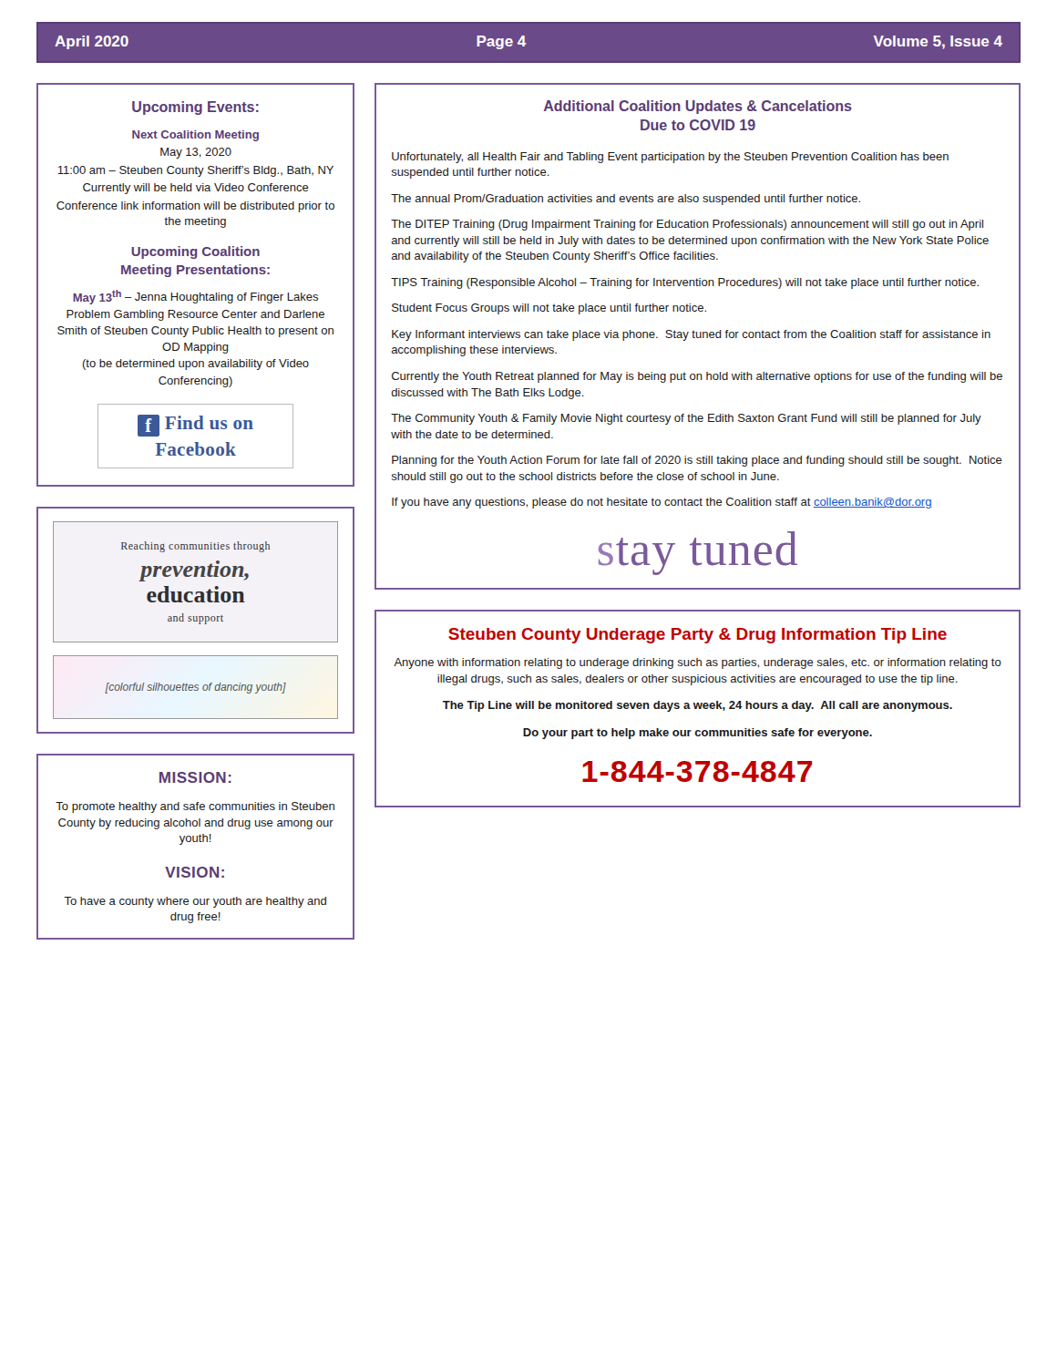April 2020
Page 4
Volume 5, Issue 4
Upcoming Events:
Next Coalition Meeting
May 13, 2020
11:00 am – Steuben County Sheriff’s Bldg., Bath, NY
Currently will be held via Video Conference
Conference link information will be distributed prior to the meeting
Upcoming Coalition
Meeting Presentations:
May 13th – Jenna Houghtaling of Finger Lakes Problem Gambling Resource Center and Darlene Smith of Steuben County Public Health to present on OD Mapping
(to be determined upon availability of Video Conferencing)
f Find us on
Facebook
Reaching communities through
prevention,
education
and support
[colorful silhouettes of dancing youth]
MISSION:
To promote healthy and safe communities in Steuben County by reducing alcohol and drug use among our youth!
VISION:
To have a county where our youth are healthy and drug free!
Additional Coalition Updates & Cancelations
Due to COVID 19
Unfortunately, all Health Fair and Tabling Event participation by the Steuben Prevention Coalition has been suspended until further notice.
The annual Prom/Graduation activities and events are also suspended until further notice.
The DITEP Training (Drug Impairment Training for Education Professionals) announcement will still go out in April and currently will still be held in July with dates to be determined upon confirmation with the New York State Police and availability of the Steuben County Sheriff’s Office facilities.
TIPS Training (Responsible Alcohol – Training for Intervention Procedures) will not take place until further notice.
Student Focus Groups will not take place until further notice.
Key Informant interviews can take place via phone. Stay tuned for contact from the Coalition staff for assistance in accomplishing these interviews.
Currently the Youth Retreat planned for May is being put on hold with alternative options for use of the funding will be discussed with The Bath Elks Lodge.
The Community Youth & Family Movie Night courtesy of the Edith Saxton Grant Fund will still be planned for July with the date to be determined.
Planning for the Youth Action Forum for late fall of 2020 is still taking place and funding should still be sought. Notice should still go out to the school districts before the close of school in June.
If you have any questions, please do not hesitate to contact the Coalition staff at colleen.banik@dor.org
stay tuned
Steuben County Underage Party & Drug Information Tip Line
Anyone with information relating to underage drinking such as parties, underage sales, etc. or information relating to illegal drugs, such as sales, dealers or other suspicious activities are encouraged to use the tip line.
The Tip Line will be monitored seven days a week, 24 hours a day. All call are anonymous.
Do your part to help make our communities safe for everyone.
1-844-378-4847